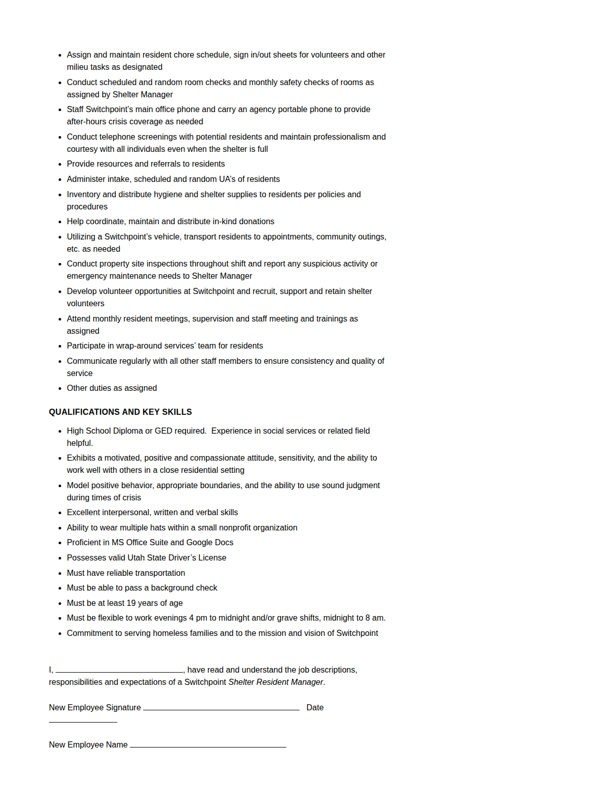Assign and maintain resident chore schedule, sign in/out sheets for volunteers and other milieu tasks as designated
Conduct scheduled and random room checks and monthly safety checks of rooms as assigned by Shelter Manager
Staff Switchpoint’s main office phone and carry an agency portable phone to provide after-hours crisis coverage as needed
Conduct telephone screenings with potential residents and maintain professionalism and courtesy with all individuals even when the shelter is full
Provide resources and referrals to residents
Administer intake, scheduled and random UA’s of residents
Inventory and distribute hygiene and shelter supplies to residents per policies and procedures
Help coordinate, maintain and distribute in-kind donations
Utilizing a Switchpoint’s vehicle, transport residents to appointments, community outings, etc. as needed
Conduct property site inspections throughout shift and report any suspicious activity or emergency maintenance needs to Shelter Manager
Develop volunteer opportunities at Switchpoint and recruit, support and retain shelter volunteers
Attend monthly resident meetings, supervision and staff meeting and trainings as assigned
Participate in wrap-around services’ team for residents
Communicate regularly with all other staff members to ensure consistency and quality of service
Other duties as assigned
QUALIFICATIONS AND KEY SKILLS
High School Diploma or GED required. Experience in social services or related field helpful.
Exhibits a motivated, positive and compassionate attitude, sensitivity, and the ability to work well with others in a close residential setting
Model positive behavior, appropriate boundaries, and the ability to use sound judgment during times of crisis
Excellent interpersonal, written and verbal skills
Ability to wear multiple hats within a small nonprofit organization
Proficient in MS Office Suite and Google Docs
Possesses valid Utah State Driver’s License
Must have reliable transportation
Must be able to pass a background check
Must be at least 19 years of age
Must be flexible to work evenings 4 pm to midnight and/or grave shifts, midnight to 8 am.
Commitment to serving homeless families and to the mission and vision of Switchpoint
I, , have read and understand the job descriptions, responsibilities and expectations of a Switchpoint Shelter Resident Manager.
New Employee Signature Date
New Employee Name